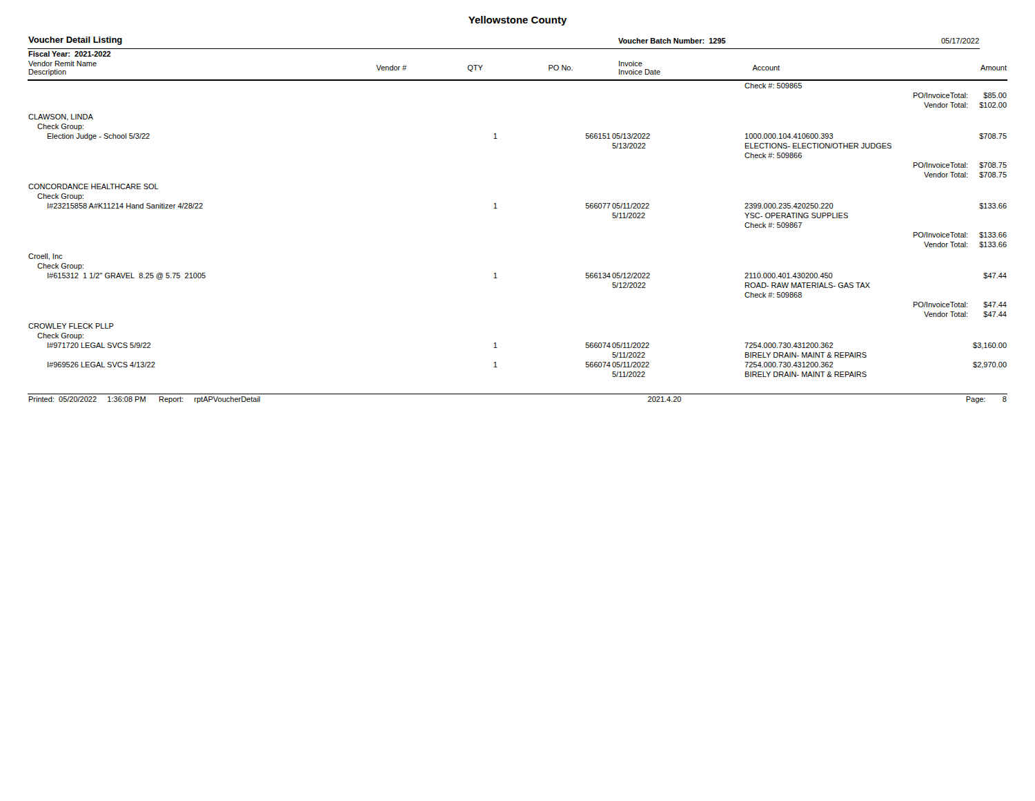Yellowstone County
| Voucher Detail Listing | | Voucher Batch Number: 1295 | 05/17/2022 |
| Fiscal Year: 2021-2022 |
| Vendor Remit Name Description | Vendor # | QTY | PO No. | Invoice Invoice Date | Account | Amount |
| | | | | | Check #: 509865 | |
| | PO/InvoiceTotal: | $85.00 |
| | Vendor Total: | $102.00 |
| CLAWSON, LINDA |
| Check Group: |
| Election Judge - School 5/3/22 | | 1 | 566151 | 05/13/2022 | 1000.000.104.410600.393 | $708.75 |
| | | | | 5/13/2022 | ELECTIONS- ELECTION/OTHER JUDGES | |
| | Check #: 509866 | |
| | PO/InvoiceTotal: | $708.75 |
| | Vendor Total: | $708.75 |
| CONCORDANCE HEALTHCARE SOL |
| Check Group: |
| I#23215858 A#K11214 Hand Sanitizer 4/28/22 | | 1 | 566077 | 05/11/2022 | 2399.000.235.420250.220 | $133.66 |
| | | | | 5/11/2022 | YSC- OPERATING SUPPLIES | |
| | Check #: 509867 | |
| | PO/InvoiceTotal: | $133.66 |
| | Vendor Total: | $133.66 |
| Croell, Inc |
| Check Group: |
| I#615312 1 1/2" GRAVEL 8.25 @ 5.75 21005 | | 1 | 566134 | 05/12/2022 | 2110.000.401.430200.450 | $47.44 |
| | | | | 5/12/2022 | ROAD- RAW MATERIALS- GAS TAX | |
| | Check #: 509868 | |
| | PO/InvoiceTotal: | $47.44 |
| | Vendor Total: | $47.44 |
| CROWLEY FLECK PLLP |
| Check Group: |
| I#971720 LEGAL SVCS 5/9/22 | | 1 | 566074 | 05/11/2022 | 7254.000.730.431200.362 | $3,160.00 |
| | | | | 5/11/2022 | BIRELY DRAIN- MAINT & REPAIRS | |
| I#969526 LEGAL SVCS 4/13/22 | | 1 | 566074 | 05/11/2022 | 7254.000.730.431200.362 | $2,970.00 |
| | | | | 5/11/2022 | BIRELY DRAIN- MAINT & REPAIRS | |
| Printed: 05/20/2022 1:36:08 PM Report: rptAPVoucherDetail | 2021.4.20 | Page: 8 |